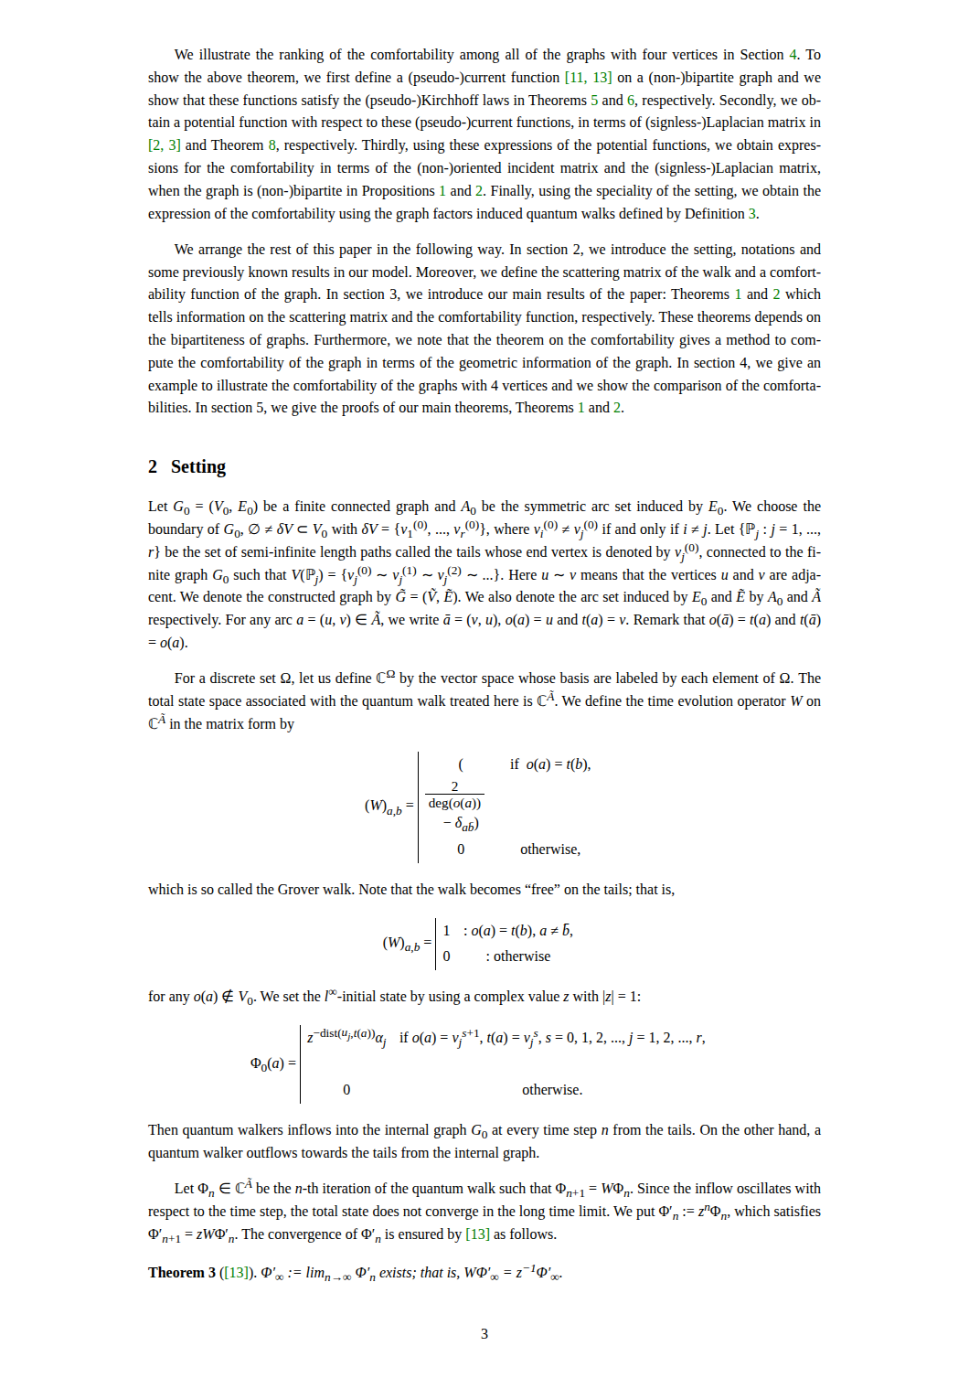We illustrate the ranking of the comfortability among all of the graphs with four vertices in Section 4. To show the above theorem, we first define a (pseudo-)current function [11, 13] on a (non-)bipartite graph and we show that these functions satisfy the (pseudo-)Kirchhoff laws in Theorems 5 and 6, respectively. Secondly, we obtain a potential function with respect to these (pseudo-)current functions, in terms of (signless-)Laplacian matrix in [2, 3] and Theorem 8, respectively. Thirdly, using these expressions of the potential functions, we obtain expressions for the comfortability in terms of the (non-)oriented incident matrix and the (signless-)Laplacian matrix, when the graph is (non-)bipartite in Propositions 1 and 2. Finally, using the speciality of the setting, we obtain the expression of the comfortability using the graph factors induced quantum walks defined by Definition 3.
We arrange the rest of this paper in the following way. In section 2, we introduce the setting, notations and some previously known results in our model. Moreover, we define the scattering matrix of the walk and a comfortability function of the graph. In section 3, we introduce our main results of the paper: Theorems 1 and 2 which tells information on the scattering matrix and the comfortability function, respectively. These theorems depends on the bipartiteness of graphs. Furthermore, we note that the theorem on the comfortability gives a method to compute the comfortability of the graph in terms of the geometric information of the graph. In section 4, we give an example to illustrate the comfortability of the graphs with 4 vertices and we show the comparison of the comfortabilities. In section 5, we give the proofs of our main theorems, Theorems 1 and 2.
2 Setting
Let G0 = (V0, E0) be a finite connected graph and A0 be the symmetric arc set induced by E0. We choose the boundary of G0, ∅ ≠ δV ⊂ V0 with δV = {v1(0), ..., vr(0)}, where vi(0) ≠ vj(0) if and only if i ≠ j. Let {ℙj : j = 1, ..., r} be the set of semi-infinite length paths called the tails whose end vertex is denoted by vj(0), connected to the finite graph G0 such that V(ℙj) = {vj(0) ∼ vj(1) ∼ vj(2) ∼ ...}. Here u ∼ v means that the vertices u and v are adjacent. We denote the constructed graph by G̃ = (Ṽ, Ẽ). We also denote the arc set induced by E0 and Ẽ by A0 and Ã respectively. For any arc a = (u, v) ∈ Ã, we write ā = (v, u), o(a) = u and t(a) = v. Remark that o(ā) = t(a) and t(ā) = o(a).
For a discrete set Ω, let us define ℂΩ by the vector space whose basis are labeled by each element of Ω. The total state space associated with the quantum walk treated here is ℂÃ. We define the time evolution operator W on ℂÃ in the matrix form by
(W)a,b =
(2 deg(o(a)) − δab̄) if o(a) = t(b),
0 otherwise,
which is so called the Grover walk. Note that the walk becomes “free” on the tails; that is,
(W)a,b =
1: o(a) = t(b), a ≠ b̄,
0: otherwise
for any o(a) ∉ V0. We set the l∞-initial state by using a complex value z with |z| = 1:
Φ0(a) =
z−dist(uj,t(a))αj if o(a) = vjs+1, t(a) = vjs, s = 0, 1, 2, ..., j = 1, 2, ..., r,
0 otherwise.
Then quantum walkers inflows into the internal graph G0 at every time step n from the tails. On the other hand, a quantum walker outflows towards the tails from the internal graph.
Let Φn ∈ ℂÃ be the n-th iteration of the quantum walk such that Φn+1 = WΦn. Since the inflow oscillates with respect to the time step, the total state does not converge in the long time limit. We put Φ′n := znΦn, which satisfies Φ′n+1 = zWΦ′n. The convergence of Φ′n is ensured by [13] as follows.
Theorem 3 ([13]). Φ′∞ := limn→∞ Φ′n exists; that is, WΦ′∞ = z−1Φ′∞.
3